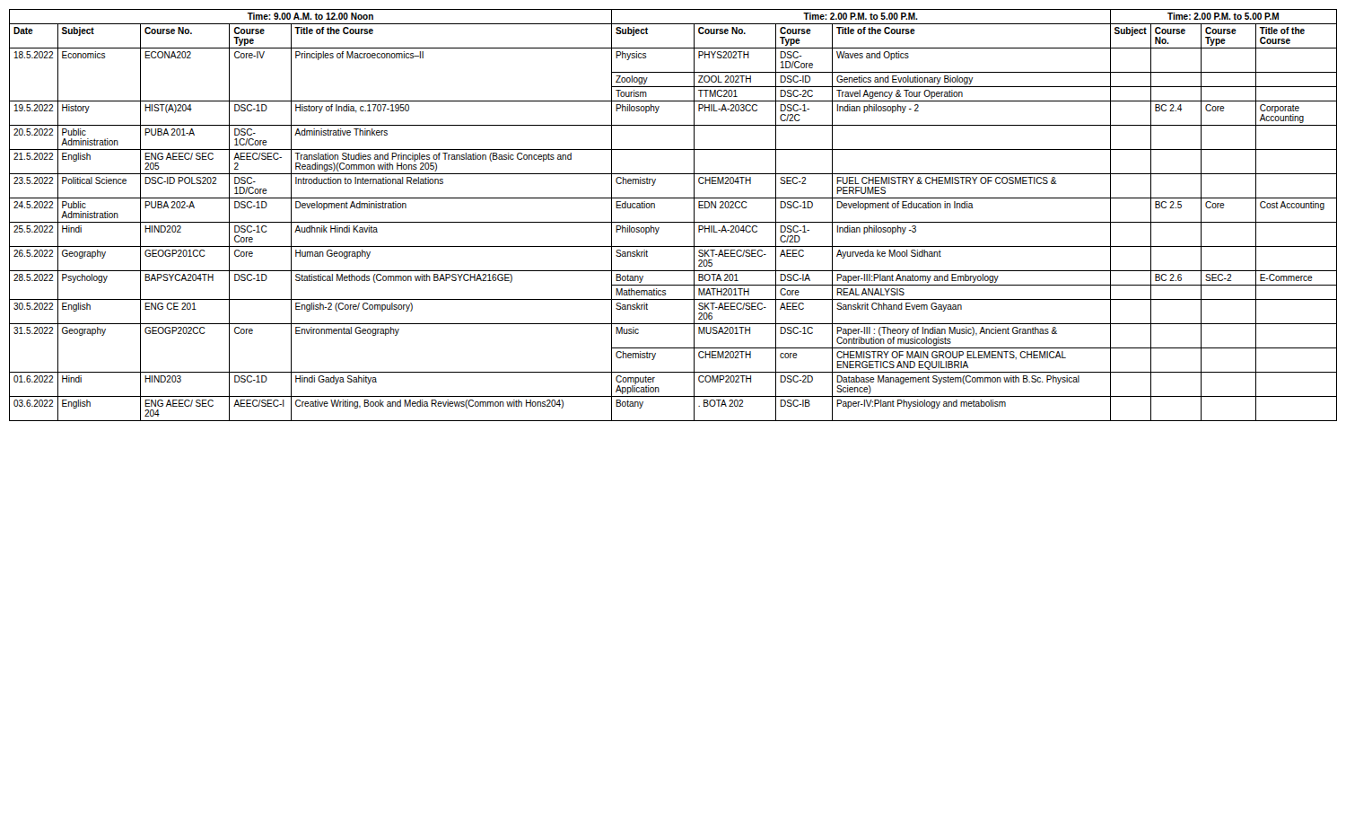| Time: 9.00 A.M. to 12.00 Noon | Time: 2.00 P.M. to 5.00 P.M. | Time: 2.00 P.M. to 5.00 P.M |
| --- | --- | --- |
| Date | Subject | Course No. | Course Type | Title of the Course | Subject | Course No. | Course Type | Title of the Course | Subject | Course No. | Course Type | Title of the Course |
| 18.5.2022 | Economics | ECONA202 | Core-IV | Principles of Macroeconomics–II | Physics | PHYS202TH | DSC-1D/Core | Waves and Optics | | | | |
| Zoology | ZOOL 202TH | DSC-ID | Genetics and Evolutionary Biology | | | | |
| Tourism | TTMC201 | DSC-2C | Travel Agency & Tour Operation | | | | |
| 19.5.2022 | History | HIST(A)204 | DSC-1D | History of India, c.1707-1950 | Philosophy | PHIL-A-203CC | DSC-1-C/2C | Indian philosophy - 2 | | BC 2.4 | Core | Corporate Accounting |
| 20.5.2022 | Public Administration | PUBA 201-A | DSC-1C/Core | Administrative Thinkers | | | | | | | | |
| 21.5.2022 | English | ENG AEEC/ SEC 205 | AEEC/SEC-2 | Translation Studies and Principles of Translation (Basic Concepts and Readings)(Common with Hons 205) | | | | | | | | |
| 23.5.2022 | Political Science | DSC-ID POLS202 | DSC-1D/Core | Introduction to International Relations | Chemistry | CHEM204TH | SEC-2 | FUEL CHEMISTRY & CHEMISTRY OF COSMETICS & PERFUMES | | | | |
| 24.5.2022 | Public Administration | PUBA 202-A | DSC-1D | Development Administration | Education | EDN 202CC | DSC-1D | Development of Education in India | | BC 2.5 | Core | Cost Accounting |
| 25.5.2022 | Hindi | HIND202 | DSC-1C Core | Audhnik Hindi Kavita | Philosophy | PHIL-A-204CC | DSC-1-C/2D | Indian philosophy -3 | | | | |
| 26.5.2022 | Geography | GEOGP201CC | Core | Human Geography | Sanskrit | SKT-AEEC/SEC-205 | AEEC | Ayurveda ke Mool Sidhant | | | | |
| 28.5.2022 | Psychology | BAPSYCA204TH | DSC-1D | Statistical Methods (Common with BAPSYCHA216GE) | Botany | BOTA 201 | DSC-IA | Paper-III:Plant Anatomy and Embryology | | BC 2.6 | SEC-2 | E-Commerce |
| Mathematics | MATH201TH | Core | REAL ANALYSIS | | | | |
| 30.5.2022 | English | ENG CE 201 | | English-2 (Core/ Compulsory) | Sanskrit | SKT-AEEC/SEC-206 | AEEC | Sanskrit Chhand Evem Gayaan | | | | |
| 31.5.2022 | Geography | GEOGP202CC | Core | Environmental Geography | Music | MUSA201TH | DSC-1C | Paper-III : (Theory of Indian Music), Ancient Granthas & Contribution of musicologists | | | | |
| Chemistry | CHEM202TH | core | CHEMISTRY OF MAIN GROUP ELEMENTS, CHEMICAL ENERGETICS AND EQUILIBRIA | | | | |
| 01.6.2022 | Hindi | HIND203 | DSC-1D | Hindi Gadya Sahitya | Computer Application | COMP202TH | DSC-2D | Database Management System(Common with B.Sc. Physical Science) | | | | |
| 03.6.2022 | English | ENG AEEC/ SEC 204 | AEEC/SEC-I | Creative Writing, Book and Media Reviews(Common with Hons204) | Botany | . BOTA 202 | DSC-IB | Paper-IV:Plant Physiology and metabolism | | | | |